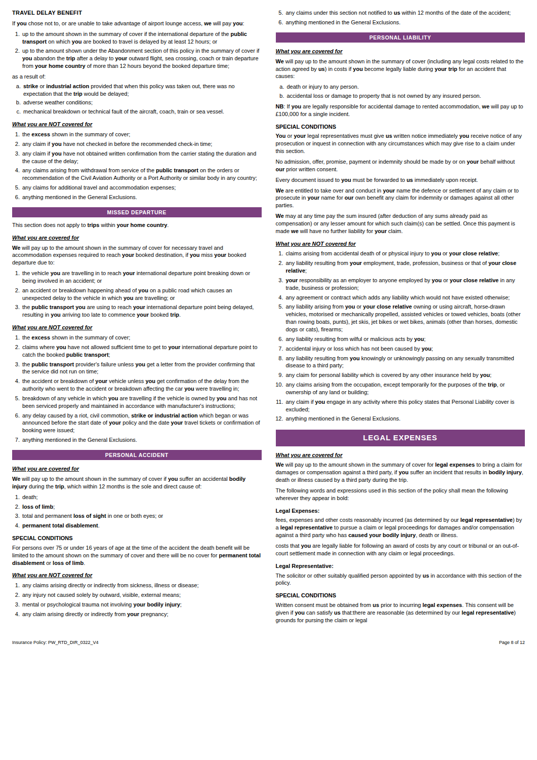TRAVEL DELAY BENEFIT
If you chose not to, or are unable to take advantage of airport lounge access, we will pay you:
up to the amount shown in the summary of cover if the international departure of the public transport on which you are booked to travel is delayed by at least 12 hours; or
up to the amount shown under the Abandonment section of this policy in the summary of cover if you abandon the trip after a delay to your outward flight, sea crossing, coach or train departure from your home country of more than 12 hours beyond the booked departure time;
as a result of:
strike or industrial action provided that when this policy was taken out, there was no expectation that the trip would be delayed;
adverse weather conditions;
mechanical breakdown or technical fault of the aircraft, coach, train or sea vessel.
What you are NOT covered for
the excess shown in the summary of cover;
any claim if you have not checked in before the recommended check-in time;
any claim if you have not obtained written confirmation from the carrier stating the duration and the cause of the delay;
any claims arising from withdrawal from service of the public transport on the orders or recommendation of the Civil Aviation Authority or a Port Authority or similar body in any country;
any claims for additional travel and accommodation expenses;
anything mentioned in the General Exclusions.
MISSED DEPARTURE
This section does not apply to trips within your home country.
What you are covered for
We will pay up to the amount shown in the summary of cover for necessary travel and accommodation expenses required to reach your booked destination, if you miss your booked departure due to:
the vehicle you are travelling in to reach your international departure point breaking down or being involved in an accident; or
an accident or breakdown happening ahead of you on a public road which causes an unexpected delay to the vehicle in which you are travelling; or
the public transport you are using to reach your international departure point being delayed, resulting in you arriving too late to commence your booked trip.
What you are NOT covered for
the excess shown in the summary of cover;
claims where you have not allowed sufficient time to get to your international departure point to catch the booked public transport;
the public transport provider's failure unless you get a letter from the provider confirming that the service did not run on time;
the accident or breakdown of your vehicle unless you get confirmation of the delay from the authority who went to the accident or breakdown affecting the car you were travelling in;
breakdown of any vehicle in which you are travelling if the vehicle is owned by you and has not been serviced properly and maintained in accordance with manufacturer's instructions;
any delay caused by a riot, civil commotion, strike or industrial action which began or was announced before the start date of your policy and the date your travel tickets or confirmation of booking were issued;
anything mentioned in the General Exclusions.
PERSONAL ACCIDENT
What you are covered for
We will pay up to the amount shown in the summary of cover if you suffer an accidental bodily injury during the trip, which within 12 months is the sole and direct cause of:
death;
loss of limb;
total and permanent loss of sight in one or both eyes; or
permanent total disablement.
SPECIAL CONDITIONS
For persons over 75 or under 16 years of age at the time of the accident the death benefit will be limited to the amount shown on the summary of cover and there will be no cover for permanent total disablement or loss of limb.
What you are NOT covered for
any claims arising directly or indirectly from sickness, illness or disease;
any injury not caused solely by outward, visible, external means;
mental or psychological trauma not involving your bodily injury;
any claim arising directly or indirectly from your pregnancy;
any claims under this section not notified to us within 12 months of the date of the accident;
anything mentioned in the General Exclusions.
PERSONAL LIABILITY
What you are covered for
We will pay up to the amount shown in the summary of cover (including any legal costs related to the action agreed by us) in costs if you become legally liable during your trip for an accident that causes:
death or injury to any person.
accidental loss or damage to property that is not owned by any insured person.
NB: If you are legally responsible for accidental damage to rented accommodation, we will pay up to £100,000 for a single incident.
SPECIAL CONDITIONS
You or your legal representatives must give us written notice immediately you receive notice of any prosecution or inquest in connection with any circumstances which may give rise to a claim under this section.
No admission, offer, promise, payment or indemnity should be made by or on your behalf without our prior written consent.
Every document issued to you must be forwarded to us immediately upon receipt.
We are entitled to take over and conduct in your name the defence or settlement of any claim or to prosecute in your name for our own benefit any claim for indemnity or damages against all other parties.
We may at any time pay the sum insured (after deduction of any sums already paid as compensation) or any lesser amount for which such claim(s) can be settled. Once this payment is made we will have no further liability for your claim.
What you are NOT covered for
claims arising from accidental death of or physical injury to you or your close relative;
any liability resulting from your employment, trade, profession, business or that of your close relative;
your responsibility as an employer to anyone employed by you or your close relative in any trade, business or profession;
any agreement or contract which adds any liability which would not have existed otherwise;
any liability arising from you or your close relative owning or using aircraft, horse-drawn vehicles, motorised or mechanically propelled, assisted vehicles or towed vehicles, boats (other than rowing boats, punts), jet skis, jet bikes or wet bikes, animals (other than horses, domestic dogs or cats), firearms;
any liability resulting from wilful or malicious acts by you;
accidental injury or loss which has not been caused by you;
any liability resulting from you knowingly or unknowingly passing on any sexually transmitted disease to a third party;
any claim for personal liability which is covered by any other insurance held by you;
any claims arising from the occupation, except temporarily for the purposes of the trip, or ownership of any land or building;
any claim if you engage in any activity where this policy states that Personal Liability cover is excluded;
anything mentioned in the General Exclusions.
LEGAL EXPENSES
What you are covered for
We will pay up to the amount shown in the summary of cover for legal expenses to bring a claim for damages or compensation against a third party, if you suffer an incident that results in bodily injury, death or illness caused by a third party during the trip.
The following words and expressions used in this section of the policy shall mean the following wherever they appear in bold:
Legal Expenses:
fees, expenses and other costs reasonably incurred (as determined by our legal representative) by a legal representative to pursue a claim or legal proceedings for damages and/or compensation against a third party who has caused your bodily injury, death or illness.
costs that you are legally liable for following an award of costs by any court or tribunal or an out-of-court settlement made in connection with any claim or legal proceedings.
Legal Representative:
The solicitor or other suitably qualified person appointed by us in accordance with this section of the policy.
SPECIAL CONDITIONS
Written consent must be obtained from us prior to incurring legal expenses. This consent will be given if you can satisfy us that:there are reasonable (as determined by our legal representative) grounds for pursing the claim or legal
Insurance Policy: PW_RTD_DIR_0322_V4
Page 8 of 12